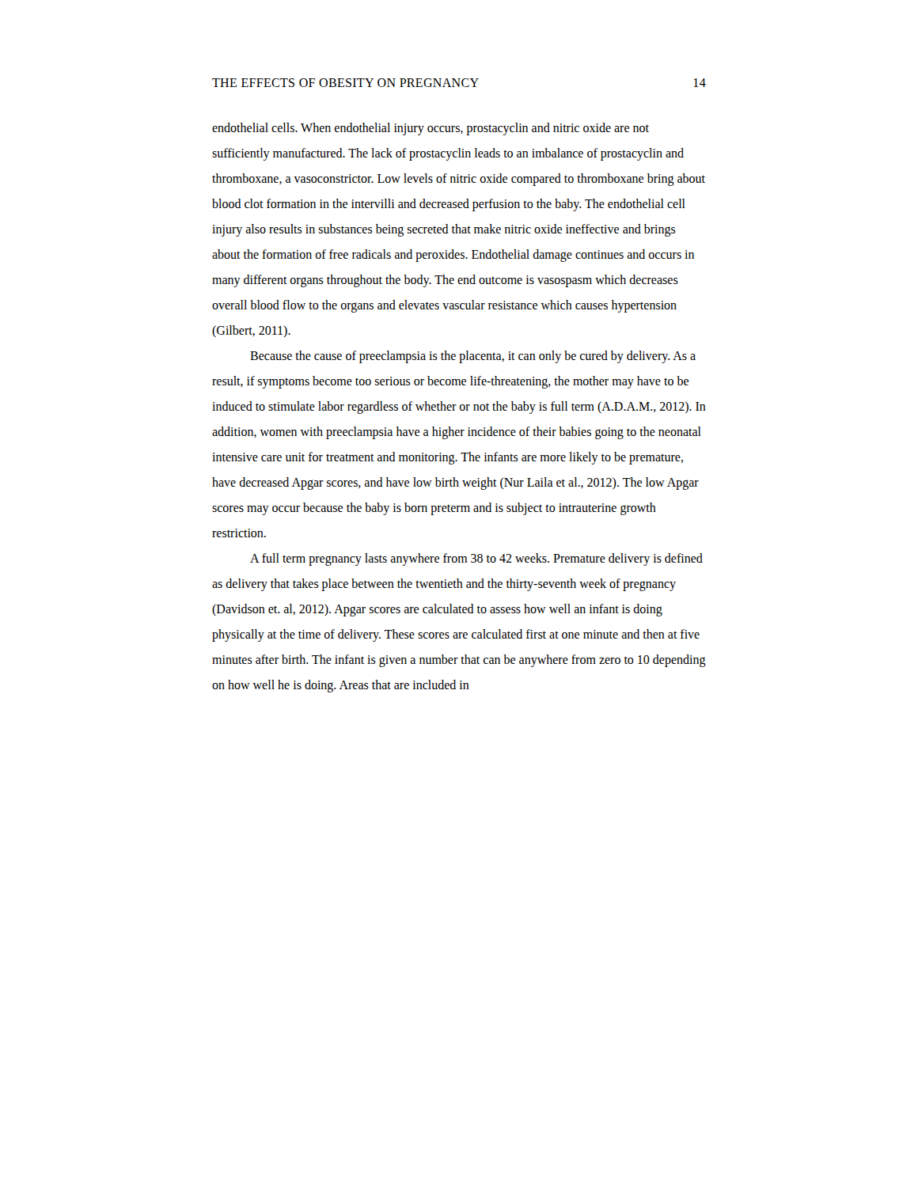The Effects of Obesity on Pregnancy 14
endothelial cells. When endothelial injury occurs, prostacyclin and nitric oxide are not sufficiently manufactured. The lack of prostacyclin leads to an imbalance of prostacyclin and thromboxane, a vasoconstrictor. Low levels of nitric oxide compared to thromboxane bring about blood clot formation in the intervilli and decreased perfusion to the baby. The endothelial cell injury also results in substances being secreted that make nitric oxide ineffective and brings about the formation of free radicals and peroxides. Endothelial damage continues and occurs in many different organs throughout the body. The end outcome is vasospasm which decreases overall blood flow to the organs and elevates vascular resistance which causes hypertension (Gilbert, 2011).
Because the cause of preeclampsia is the placenta, it can only be cured by delivery. As a result, if symptoms become too serious or become life-threatening, the mother may have to be induced to stimulate labor regardless of whether or not the baby is full term (A.D.A.M., 2012). In addition, women with preeclampsia have a higher incidence of their babies going to the neonatal intensive care unit for treatment and monitoring. The infants are more likely to be premature, have decreased Apgar scores, and have low birth weight (Nur Laila et al., 2012). The low Apgar scores may occur because the baby is born preterm and is subject to intrauterine growth restriction.
A full term pregnancy lasts anywhere from 38 to 42 weeks. Premature delivery is defined as delivery that takes place between the twentieth and the thirty-seventh week of pregnancy (Davidson et. al, 2012). Apgar scores are calculated to assess how well an infant is doing physically at the time of delivery. These scores are calculated first at one minute and then at five minutes after birth. The infant is given a number that can be anywhere from zero to 10 depending on how well he is doing. Areas that are included in